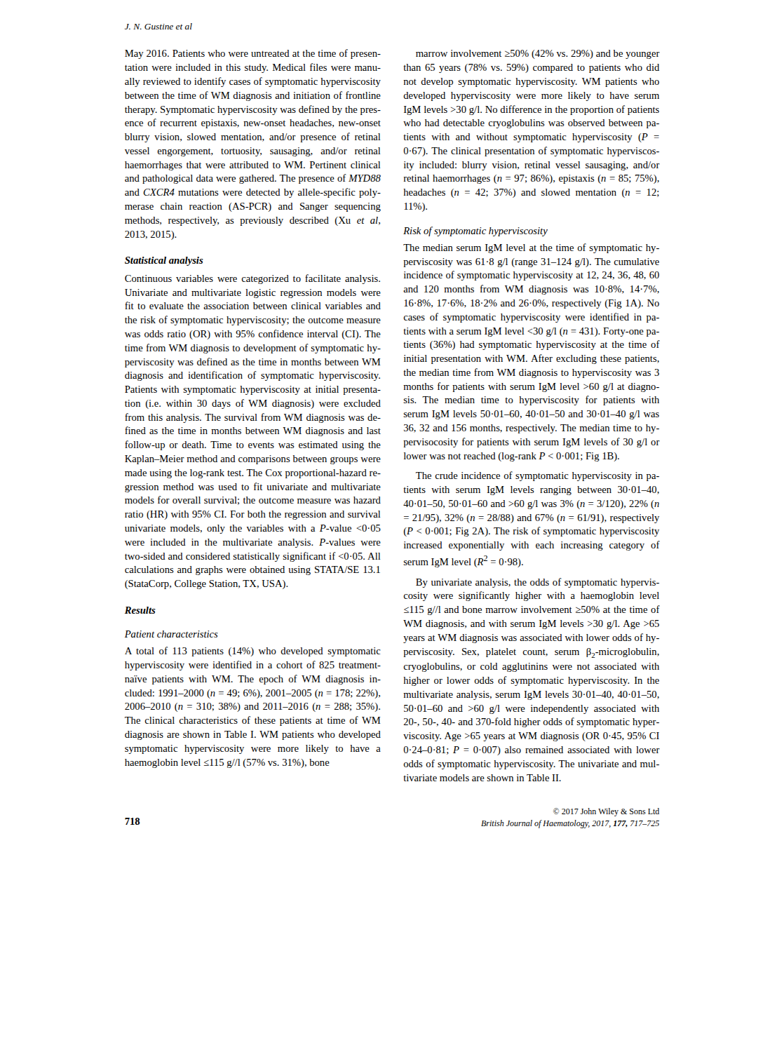J. N. Gustine et al
May 2016. Patients who were untreated at the time of presentation were included in this study. Medical files were manually reviewed to identify cases of symptomatic hyperviscosity between the time of WM diagnosis and initiation of frontline therapy. Symptomatic hyperviscosity was defined by the presence of recurrent epistaxis, new-onset headaches, new-onset blurry vision, slowed mentation, and/or presence of retinal vessel engorgement, tortuosity, sausaging, and/or retinal haemorrhages that were attributed to WM. Pertinent clinical and pathological data were gathered. The presence of MYD88 and CXCR4 mutations were detected by allele-specific polymerase chain reaction (AS-PCR) and Sanger sequencing methods, respectively, as previously described (Xu et al, 2013, 2015).
Statistical analysis
Continuous variables were categorized to facilitate analysis. Univariate and multivariate logistic regression models were fit to evaluate the association between clinical variables and the risk of symptomatic hyperviscosity; the outcome measure was odds ratio (OR) with 95% confidence interval (CI). The time from WM diagnosis to development of symptomatic hyperviscosity was defined as the time in months between WM diagnosis and identification of symptomatic hyperviscosity. Patients with symptomatic hyperviscosity at initial presentation (i.e. within 30 days of WM diagnosis) were excluded from this analysis. The survival from WM diagnosis was defined as the time in months between WM diagnosis and last follow-up or death. Time to events was estimated using the Kaplan–Meier method and comparisons between groups were made using the log-rank test. The Cox proportional-hazard regression method was used to fit univariate and multivariate models for overall survival; the outcome measure was hazard ratio (HR) with 95% CI. For both the regression and survival univariate models, only the variables with a P-value <0·05 were included in the multivariate analysis. P-values were two-sided and considered statistically significant if <0·05. All calculations and graphs were obtained using STATA/SE 13.1 (StataCorp, College Station, TX, USA).
Results
Patient characteristics
A total of 113 patients (14%) who developed symptomatic hyperviscosity were identified in a cohort of 825 treatment-naïve patients with WM. The epoch of WM diagnosis included: 1991–2000 (n = 49; 6%), 2001–2005 (n = 178; 22%), 2006–2010 (n = 310; 38%) and 2011–2016 (n = 288; 35%). The clinical characteristics of these patients at time of WM diagnosis are shown in Table I. WM patients who developed symptomatic hyperviscosity were more likely to have a haemoglobin level ≤115 g//l (57% vs. 31%), bone
marrow involvement ≥50% (42% vs. 29%) and be younger than 65 years (78% vs. 59%) compared to patients who did not develop symptomatic hyperviscosity. WM patients who developed hyperviscosity were more likely to have serum IgM levels >30 g/l. No difference in the proportion of patients who had detectable cryoglobulins was observed between patients with and without symptomatic hyperviscosity (P = 0·67). The clinical presentation of symptomatic hyperviscosity included: blurry vision, retinal vessel sausaging, and/or retinal haemorrhages (n = 97; 86%), epistaxis (n = 85; 75%), headaches (n = 42; 37%) and slowed mentation (n = 12; 11%).
Risk of symptomatic hyperviscosity
The median serum IgM level at the time of symptomatic hyperviscosity was 61·8 g/l (range 31–124 g/l). The cumulative incidence of symptomatic hyperviscosity at 12, 24, 36, 48, 60 and 120 months from WM diagnosis was 10·8%, 14·7%, 16·8%, 17·6%, 18·2% and 26·0%, respectively (Fig 1A). No cases of symptomatic hyperviscosity were identified in patients with a serum IgM level <30 g/l (n = 431). Forty-one patients (36%) had symptomatic hyperviscosity at the time of initial presentation with WM. After excluding these patients, the median time from WM diagnosis to hyperviscosity was 3 months for patients with serum IgM level >60 g/l at diagnosis. The median time to hyperviscosity for patients with serum IgM levels 50·01–60, 40·01–50 and 30·01–40 g/l was 36, 32 and 156 months, respectively. The median time to hypervisocosity for patients with serum IgM levels of 30 g/l or lower was not reached (log-rank P < 0·001; Fig 1B).
The crude incidence of symptomatic hyperviscosity in patients with serum IgM levels ranging between 30·01–40, 40·01–50, 50·01–60 and >60 g/l was 3% (n = 3/120), 22% (n = 21/95), 32% (n = 28/88) and 67% (n = 61/91), respectively (P < 0·001; Fig 2A). The risk of symptomatic hyperviscosity increased exponentially with each increasing category of serum IgM level (R2 = 0·98).
By univariate analysis, the odds of symptomatic hyperviscosity were significantly higher with a haemoglobin level ≤115 g//l and bone marrow involvement ≥50% at the time of WM diagnosis, and with serum IgM levels >30 g/l. Age >65 years at WM diagnosis was associated with lower odds of hyperviscosity. Sex, platelet count, serum β2-microglobulin, cryoglobulins, or cold agglutinins were not associated with higher or lower odds of symptomatic hyperviscosity. In the multivariate analysis, serum IgM levels 30·01–40, 40·01–50, 50·01–60 and >60 g/l were independently associated with 20-, 50-, 40- and 370-fold higher odds of symptomatic hyperviscosity. Age >65 years at WM diagnosis (OR 0·45, 95% CI 0·24–0·81; P = 0·007) also remained associated with lower odds of symptomatic hyperviscosity. The univariate and multivariate models are shown in Table II.
718
© 2017 John Wiley & Sons Ltd
British Journal of Haematology, 2017, 177, 717–725